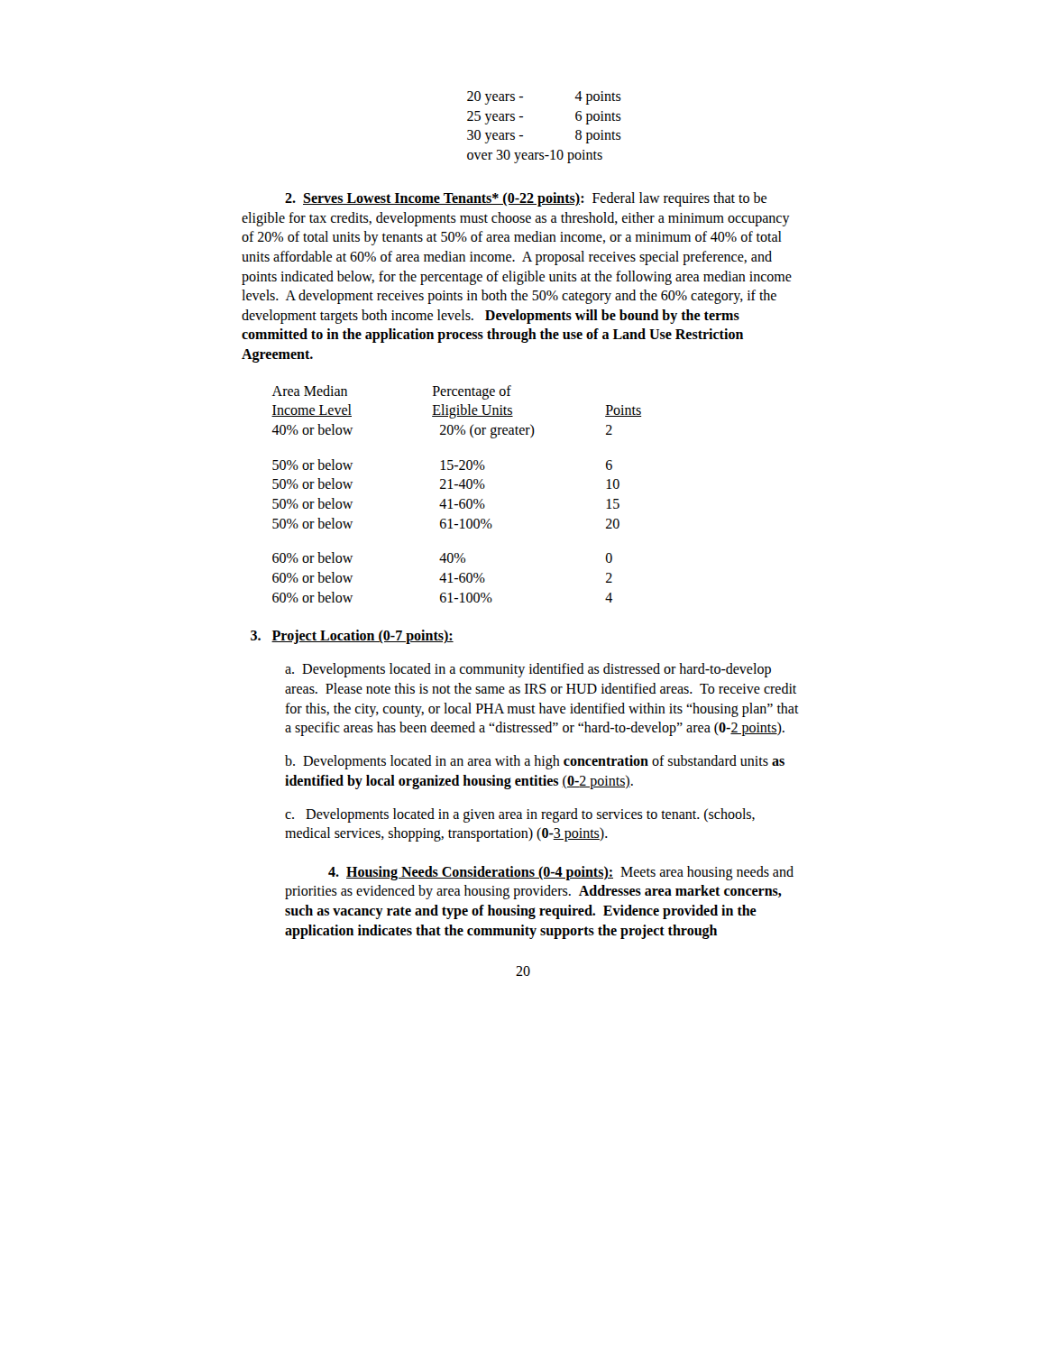20 years -4 points 25 years -6 points 30 years -8 points over 30 years-10 points
2. Serves Lowest Income Tenants* (0-22 points): Federal law requires that to be eligible for tax credits, developments must choose as a threshold, either a minimum occupancy of 20% of total units by tenants at 50% of area median income, or a minimum of 40% of total units affordable at 60% of area median income. A proposal receives special preference, and points indicated below, for the percentage of eligible units at the following area median income levels. A development receives points in both the 50% category and the 60% category, if the development targets both income levels. Developments will be bound by the terms committed to in the application process through the use of a Land Use Restriction Agreement.
| Area Median | Percentage of | |
| Income Level | Eligible Units | Points |
| 40% or below | 20% (or greater) | 2 |
| 50% or below | 15-20% | 6 |
| 50% or below | 21-40% | 10 |
| 50% or below | 41-60% | 15 |
| 50% or below | 61-100% | 20 |
| 60% or below | 40% | 0 |
| 60% or below | 41-60% | 2 |
| 60% or below | 61-100% | 4 |
3. Project Location (0-7 points):
a. Developments located in a community identified as distressed or hard-to-develop areas. Please note this is not the same as IRS or HUD identified areas. To receive credit for this, the city, county, or local PHA must have identified within its “housing plan” that a specific areas has been deemed a “distressed” or “hard-to-develop” area (0-2 points).
b. Developments located in an area with a high concentration of substandard units as identified by local organized housing entities (0-2 points).
c. Developments located in a given area in regard to services to tenant. (schools, medical services, shopping, transportation) (0-3 points).
4. Housing Needs Considerations (0-4 points): Meets area housing needs and priorities as evidenced by area housing providers. Addresses area market concerns, such as vacancy rate and type of housing required. Evidence provided in the application indicates that the community supports the project through
20